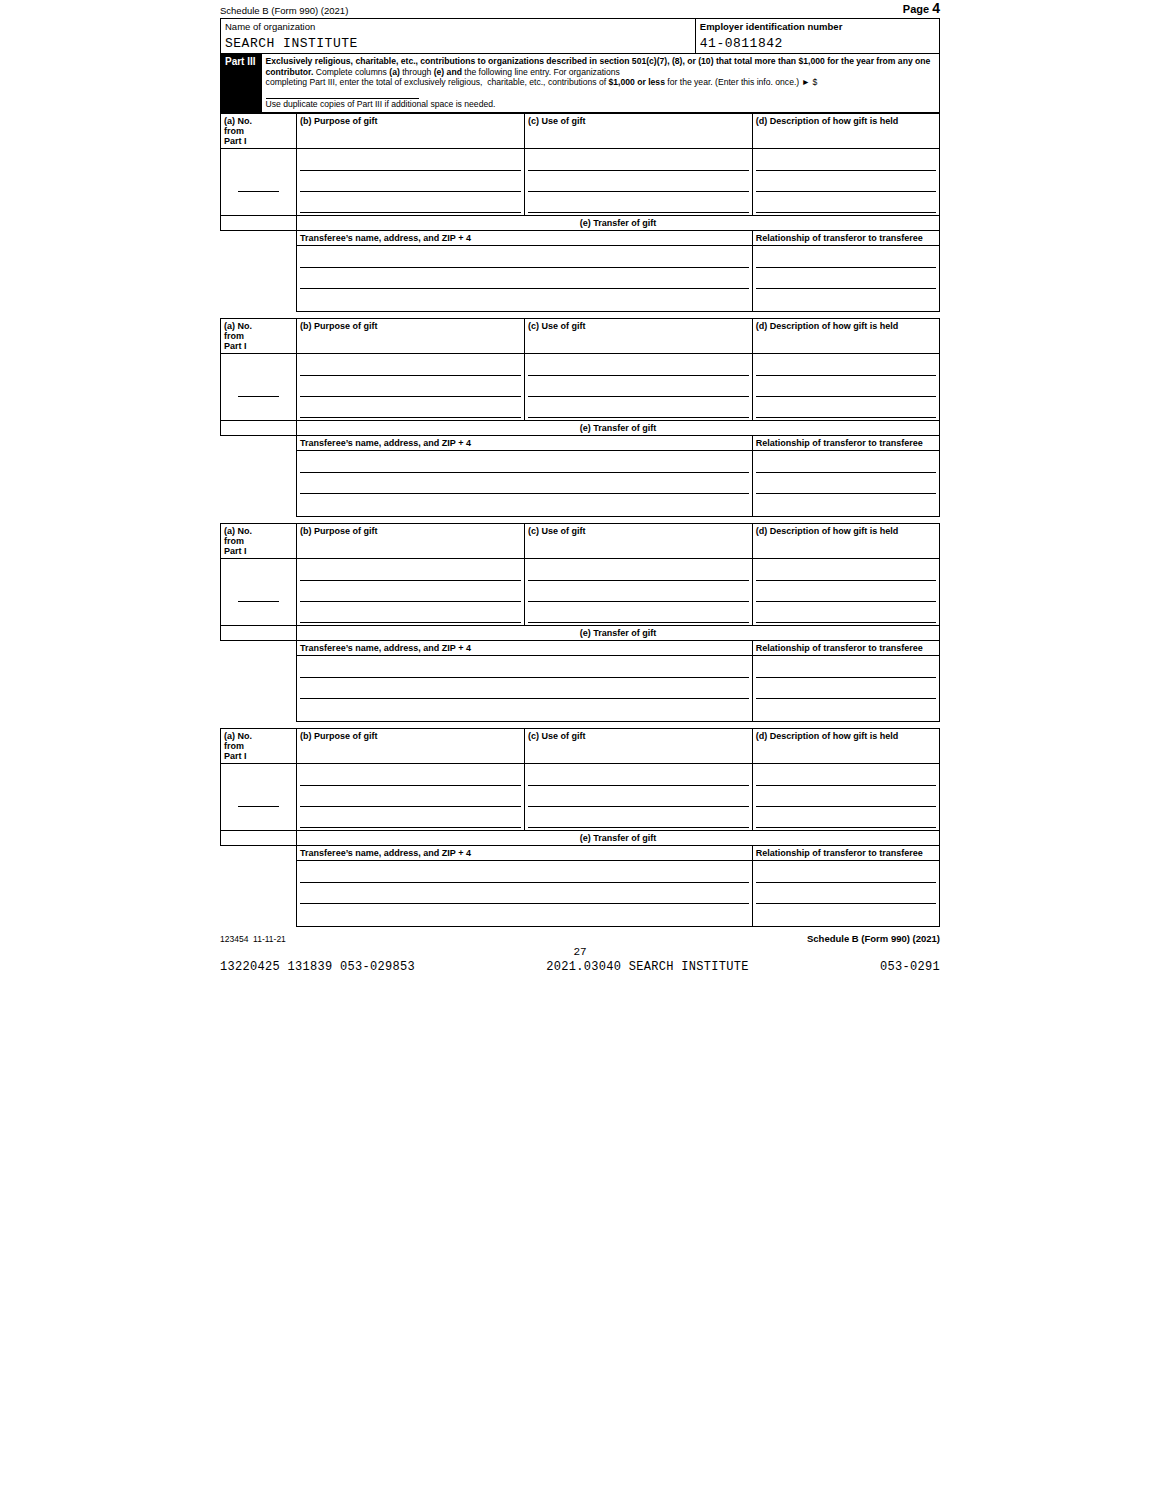Schedule B (Form 990) (2021)
Page 4
| Name of organization SEARCH INSTITUTE | Employer identification number 41-0811842 |
Part III
Exclusively religious, charitable, etc., contributions to organizations described in section 501(c)(7), (8), or (10) that total more than $1,000 for the year from any one contributor. Complete columns (a) through (e) and the following line entry. For organizations
completing Part III, enter the total of exclusively religious, charitable, etc., contributions of $1,000 or less for the year. (Enter this info. once.) ► $
Use duplicate copies of Part III if additional space is needed.
| (a) No. from Part I | (b) Purpose of gift | (c) Use of gift | (d) Description of how gift is held |
| | (e) Transfer of gift |
| | Transferee’s name, address, and ZIP + 4 | Relationship of transferor to transferee |
| (a) No. from Part I | (b) Purpose of gift | (c) Use of gift | (d) Description of how gift is held |
| | (e) Transfer of gift |
| | Transferee’s name, address, and ZIP + 4 | Relationship of transferor to transferee |
| (a) No. from Part I | (b) Purpose of gift | (c) Use of gift | (d) Description of how gift is held |
| | (e) Transfer of gift |
| | Transferee’s name, address, and ZIP + 4 | Relationship of transferor to transferee |
| (a) No. from Part I | (b) Purpose of gift | (c) Use of gift | (d) Description of how gift is held |
| | (e) Transfer of gift |
| | Transferee’s name, address, and ZIP + 4 | Relationship of transferor to transferee |
123454 11-11-21
Schedule B (Form 990) (2021)
27
13220425 131839 053-029853
2021.03040 SEARCH INSTITUTE
053-0291